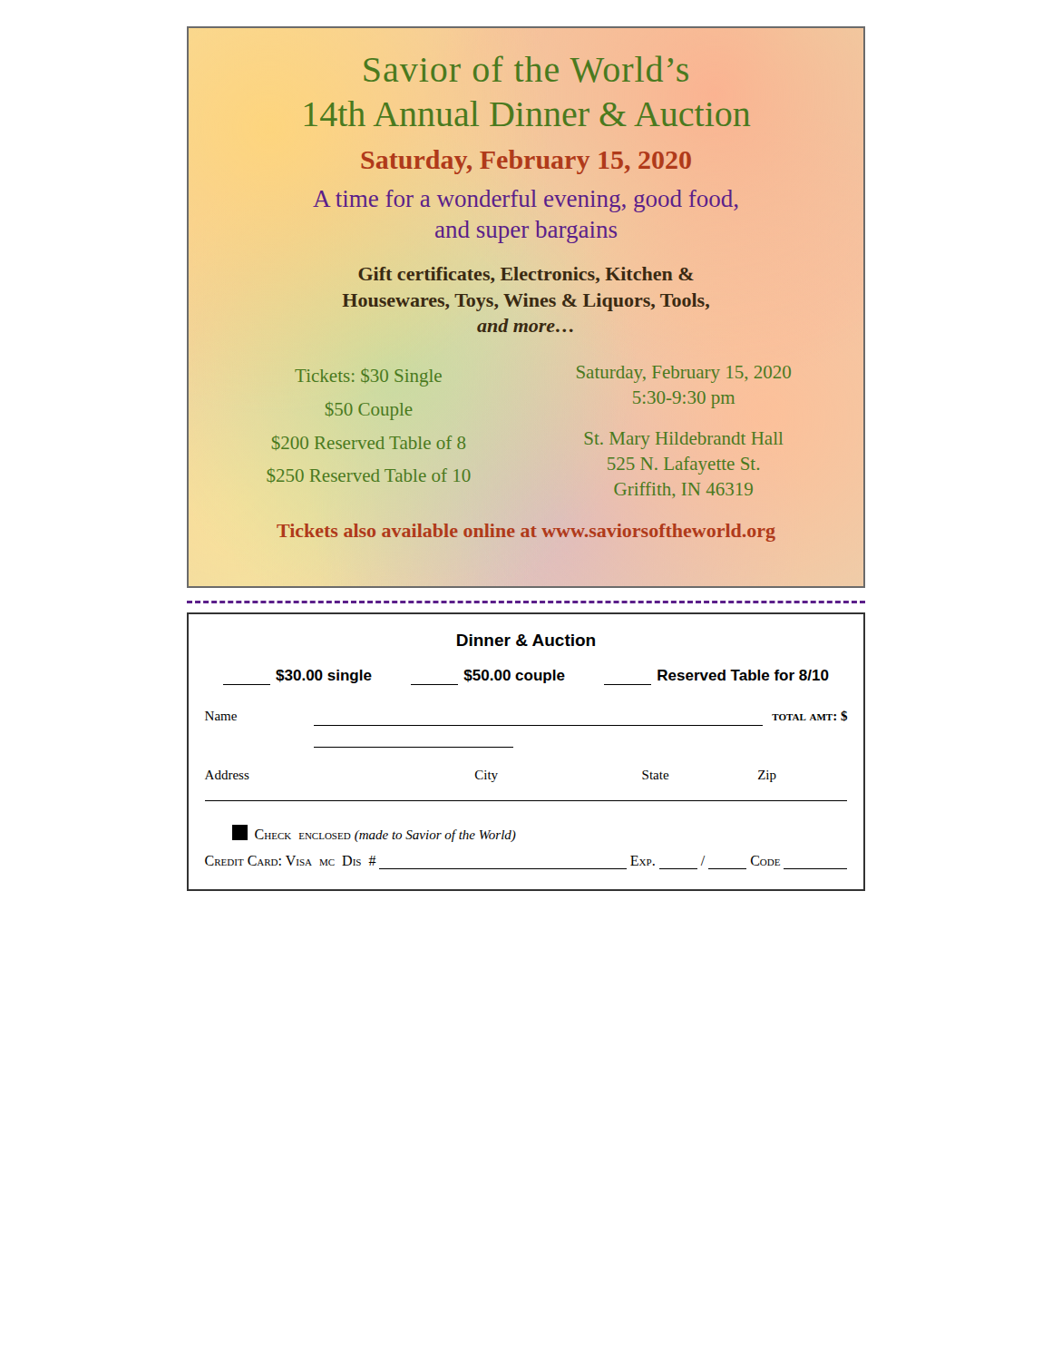Savior of the World’s
14th Annual Dinner & Auction
Saturday, February 15, 2020
A time for a wonderful evening, good food,
and super bargains
Gift certificates, Electronics, Kitchen &
Housewares, Toys, Wines & Liquors, Tools,
and more…
Tickets: $30 Single
$50 Couple
$200 Reserved Table of 8
$250 Reserved Table of 10
Saturday, February 15, 2020
5:30-9:30 pm
St. Mary Hildebrandt Hall
525 N. Lafayette St.
Griffith, IN 46319
Tickets also available online at www.saviorsoftheworld.org
Dinner & Auction
$30.00 single $50.00 couple Reserved Table for 8/10
Name
total amt: $
Address City State Zip
Check enclosed (made to Savior of the World)
Credit Card: Visa mc Dis # Exp. / Code